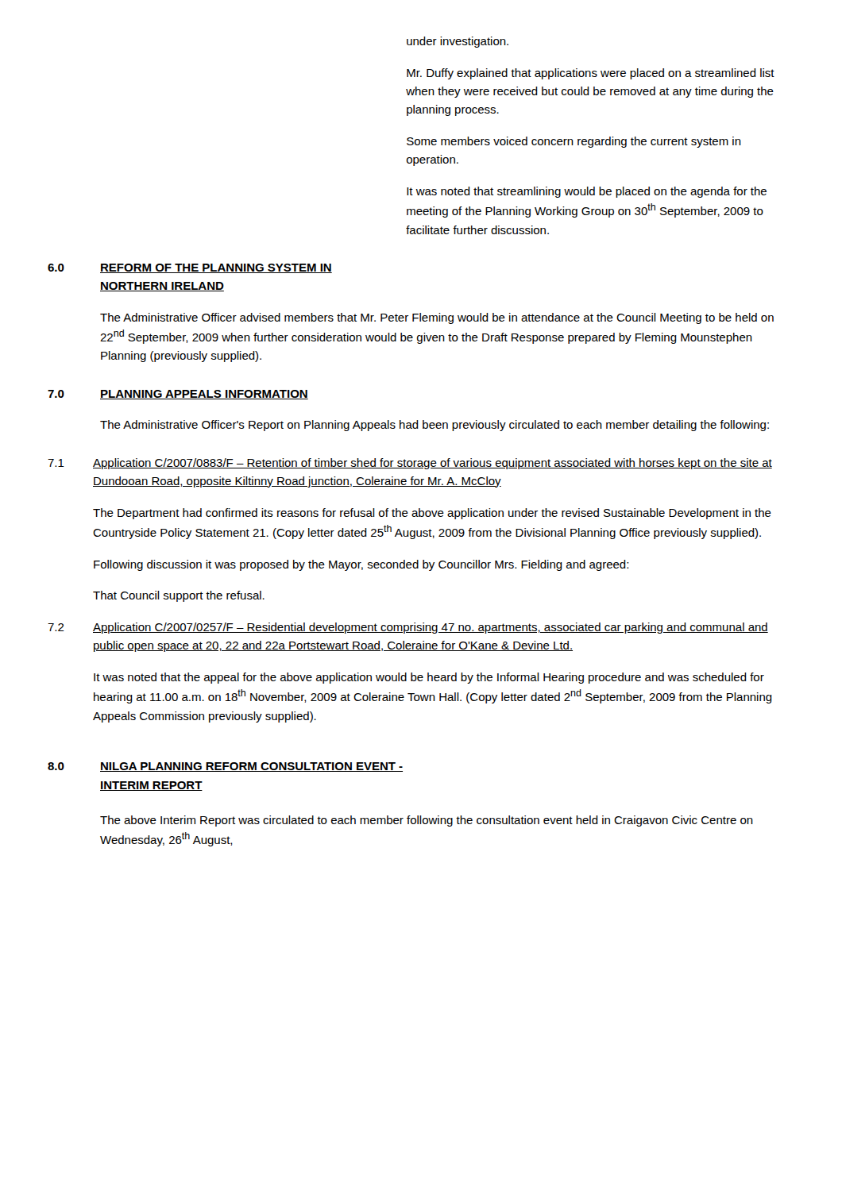under investigation.
Mr. Duffy explained that applications were placed on a streamlined list when they were received but could be removed at any time during the planning process.
Some members voiced concern regarding the current system in operation.
It was noted that streamlining would be placed on the agenda for the meeting of the Planning Working Group on 30th September, 2009 to facilitate further discussion.
6.0
Reform of the Planning System in
Northern Ireland
The Administrative Officer advised members that Mr. Peter Fleming would be in attendance at the Council Meeting to be held on 22nd September, 2009 when further consideration would be given to the Draft Response prepared by Fleming Mounstephen Planning (previously supplied).
7.0
Planning Appeals Information
The Administrative Officer's Report on Planning Appeals had been previously circulated to each member detailing the following:
7.1
Application C/2007/0883/F – Retention of timber shed for storage of various equipment associated with horses kept on the site at Dundooan Road, opposite Kiltinny Road junction, Coleraine for Mr. A. McCloy
The Department had confirmed its reasons for refusal of the above application under the revised Sustainable Development in the Countryside Policy Statement 21. (Copy letter dated 25th August, 2009 from the Divisional Planning Office previously supplied).
Following discussion it was proposed by the Mayor, seconded by Councillor Mrs. Fielding and agreed:
That Council support the refusal.
7.2
Application C/2007/0257/F – Residential development comprising 47 no. apartments, associated car parking and communal and public open space at 20, 22 and 22a Portstewart Road, Coleraine for O'Kane & Devine Ltd.
It was noted that the appeal for the above application would be heard by the Informal Hearing procedure and was scheduled for hearing at 11.00 a.m. on 18th November, 2009 at Coleraine Town Hall. (Copy letter dated 2nd September, 2009 from the Planning Appeals Commission previously supplied).
8.0
NILGA Planning Reform Consultation Event -
Interim Report
The above Interim Report was circulated to each member following the consultation event held in Craigavon Civic Centre on Wednesday, 26th August,